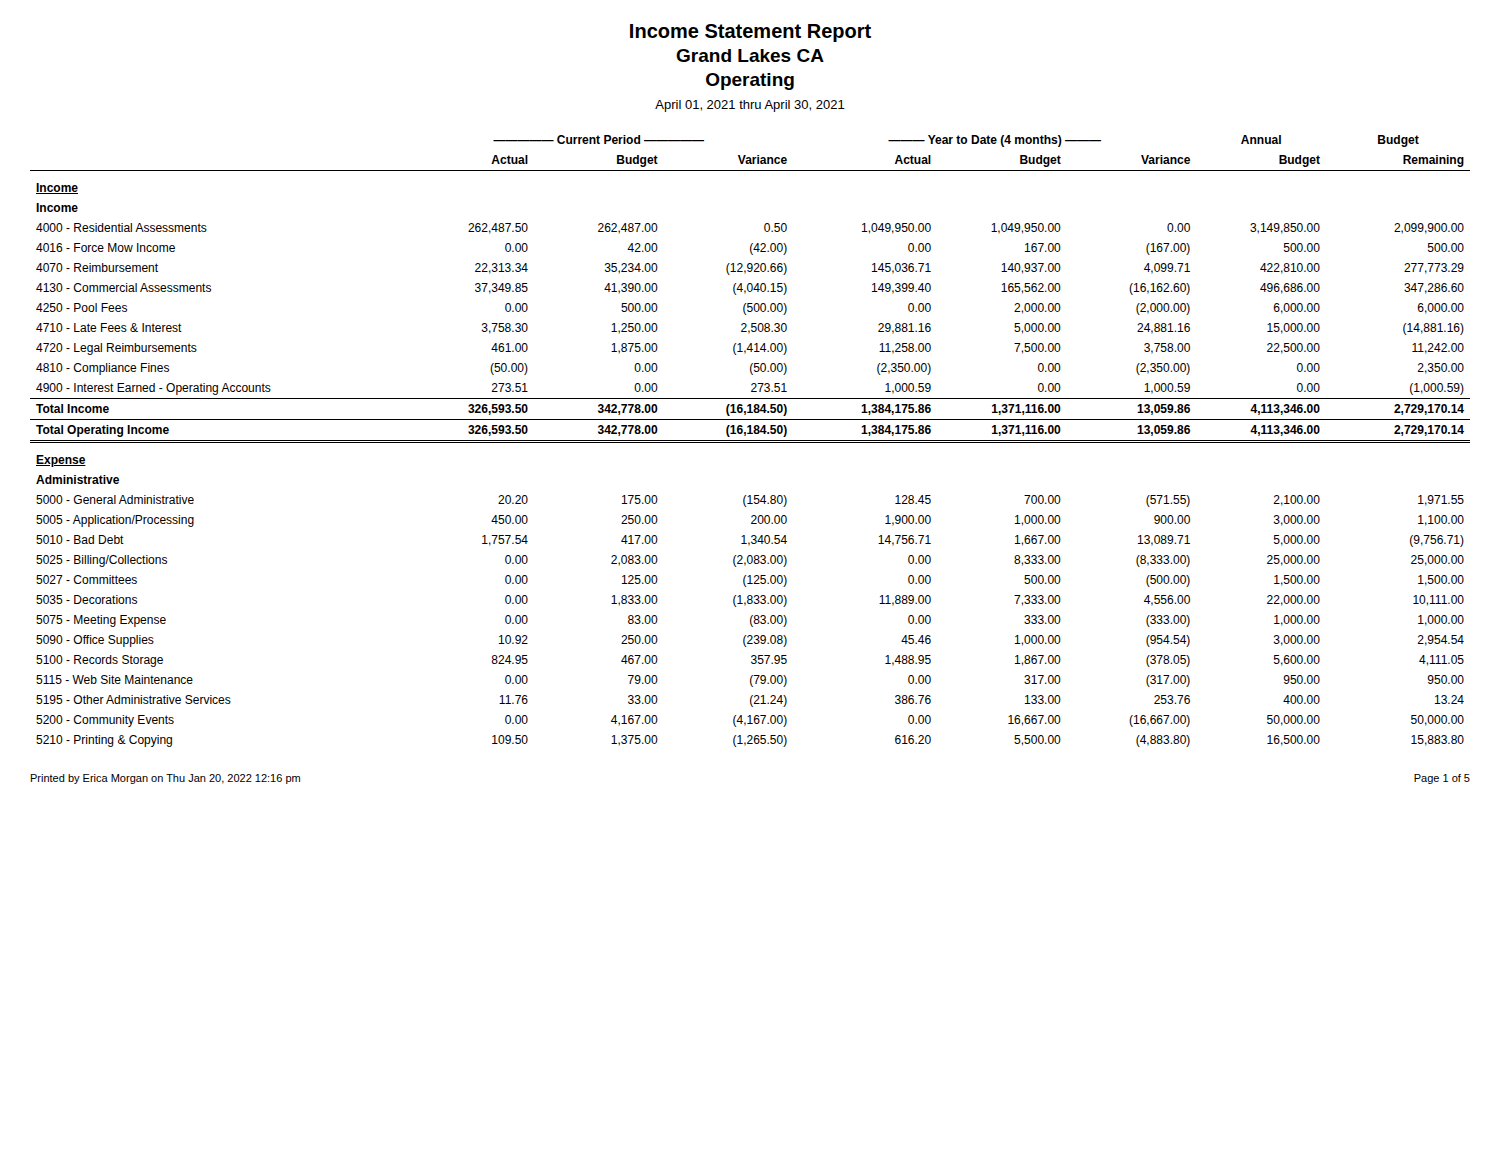Income Statement Report
Grand Lakes CA
Operating
April 01, 2021 thru April 30, 2021
| | ————— Current Period ————— | ——— Year to Date (4 months) ——— | Annual | Budget |
| --- | --- | --- | --- | --- |
| | Actual | Budget | Variance | Actual | Budget | Variance | Budget | Remaining |
| Income | |
| Income | |
| 4000 - Residential Assessments | 262,487.50 | 262,487.00 | 0.50 | 1,049,950.00 | 1,049,950.00 | 0.00 | 3,149,850.00 | 2,099,900.00 |
| 4016 - Force Mow Income | 0.00 | 42.00 | (42.00) | 0.00 | 167.00 | (167.00) | 500.00 | 500.00 |
| 4070 - Reimbursement | 22,313.34 | 35,234.00 | (12,920.66) | 145,036.71 | 140,937.00 | 4,099.71 | 422,810.00 | 277,773.29 |
| 4130 - Commercial Assessments | 37,349.85 | 41,390.00 | (4,040.15) | 149,399.40 | 165,562.00 | (16,162.60) | 496,686.00 | 347,286.60 |
| 4250 - Pool Fees | 0.00 | 500.00 | (500.00) | 0.00 | 2,000.00 | (2,000.00) | 6,000.00 | 6,000.00 |
| 4710 - Late Fees & Interest | 3,758.30 | 1,250.00 | 2,508.30 | 29,881.16 | 5,000.00 | 24,881.16 | 15,000.00 | (14,881.16) |
| 4720 - Legal Reimbursements | 461.00 | 1,875.00 | (1,414.00) | 11,258.00 | 7,500.00 | 3,758.00 | 22,500.00 | 11,242.00 |
| 4810 - Compliance Fines | (50.00) | 0.00 | (50.00) | (2,350.00) | 0.00 | (2,350.00) | 0.00 | 2,350.00 |
| 4900 - Interest Earned - Operating Accounts | 273.51 | 0.00 | 273.51 | 1,000.59 | 0.00 | 1,000.59 | 0.00 | (1,000.59) |
| Total Income | 326,593.50 | 342,778.00 | (16,184.50) | 1,384,175.86 | 1,371,116.00 | 13,059.86 | 4,113,346.00 | 2,729,170.14 |
| Total Operating Income | 326,593.50 | 342,778.00 | (16,184.50) | 1,384,175.86 | 1,371,116.00 | 13,059.86 | 4,113,346.00 | 2,729,170.14 |
| Expense | |
| Administrative | |
| 5000 - General Administrative | 20.20 | 175.00 | (154.80) | 128.45 | 700.00 | (571.55) | 2,100.00 | 1,971.55 |
| 5005 - Application/Processing | 450.00 | 250.00 | 200.00 | 1,900.00 | 1,000.00 | 900.00 | 3,000.00 | 1,100.00 |
| 5010 - Bad Debt | 1,757.54 | 417.00 | 1,340.54 | 14,756.71 | 1,667.00 | 13,089.71 | 5,000.00 | (9,756.71) |
| 5025 - Billing/Collections | 0.00 | 2,083.00 | (2,083.00) | 0.00 | 8,333.00 | (8,333.00) | 25,000.00 | 25,000.00 |
| 5027 - Committees | 0.00 | 125.00 | (125.00) | 0.00 | 500.00 | (500.00) | 1,500.00 | 1,500.00 |
| 5035 - Decorations | 0.00 | 1,833.00 | (1,833.00) | 11,889.00 | 7,333.00 | 4,556.00 | 22,000.00 | 10,111.00 |
| 5075 - Meeting Expense | 0.00 | 83.00 | (83.00) | 0.00 | 333.00 | (333.00) | 1,000.00 | 1,000.00 |
| 5090 - Office Supplies | 10.92 | 250.00 | (239.08) | 45.46 | 1,000.00 | (954.54) | 3,000.00 | 2,954.54 |
| 5100 - Records Storage | 824.95 | 467.00 | 357.95 | 1,488.95 | 1,867.00 | (378.05) | 5,600.00 | 4,111.05 |
| 5115 - Web Site Maintenance | 0.00 | 79.00 | (79.00) | 0.00 | 317.00 | (317.00) | 950.00 | 950.00 |
| 5195 - Other Administrative Services | 11.76 | 33.00 | (21.24) | 386.76 | 133.00 | 253.76 | 400.00 | 13.24 |
| 5200 - Community Events | 0.00 | 4,167.00 | (4,167.00) | 0.00 | 16,667.00 | (16,667.00) | 50,000.00 | 50,000.00 |
| 5210 - Printing & Copying | 109.50 | 1,375.00 | (1,265.50) | 616.20 | 5,500.00 | (4,883.80) | 16,500.00 | 15,883.80 |
Printed by Erica Morgan on Thu Jan 20, 2022 12:16 pm
Page 1 of 5